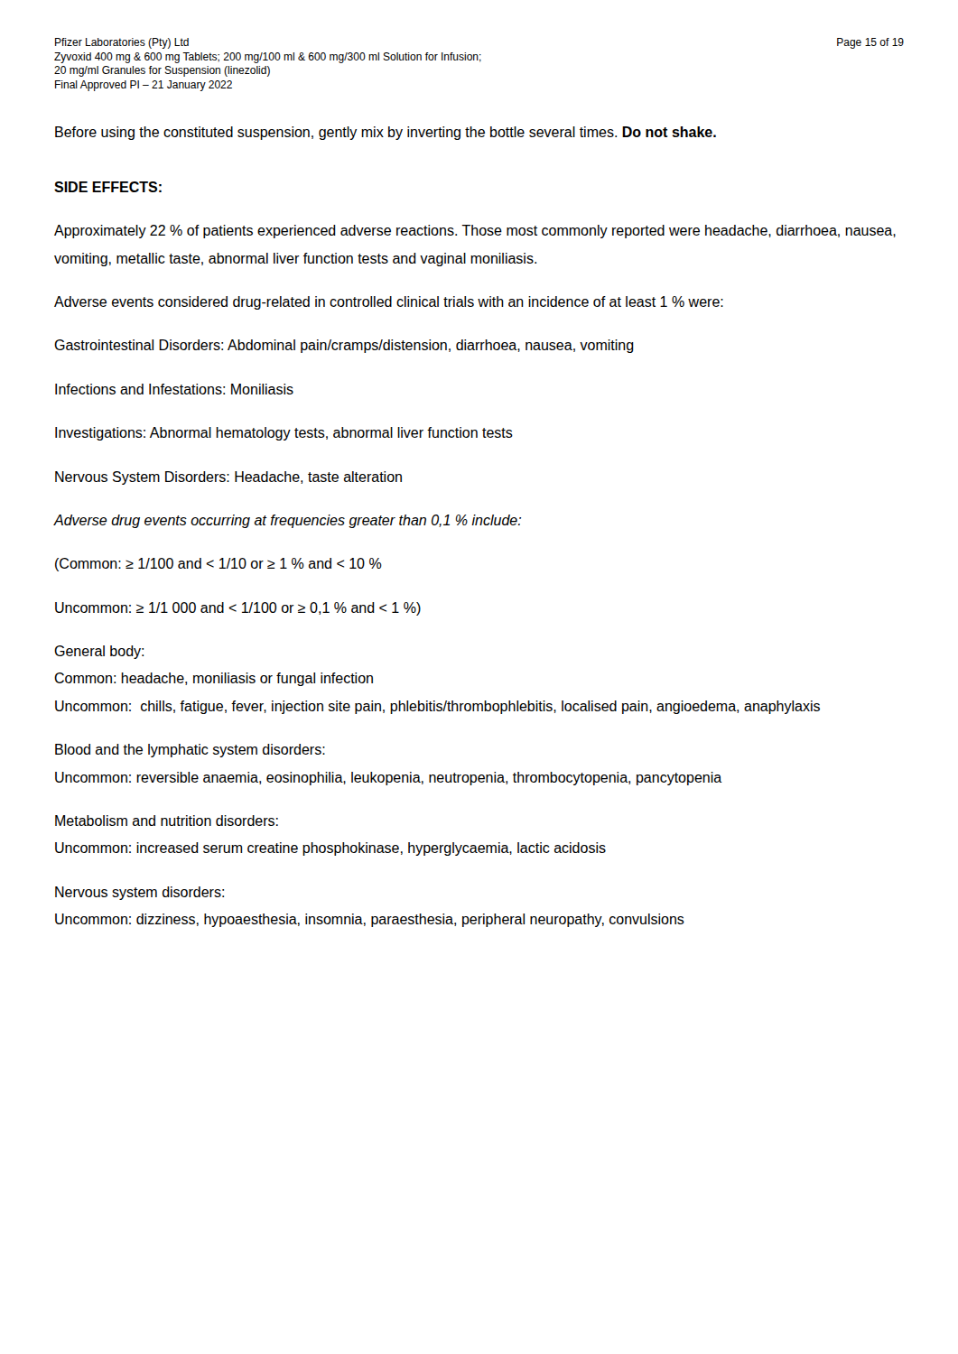Pfizer Laboratories (Pty) Ltd
Zyvoxid 400 mg & 600 mg Tablets; 200 mg/100 ml & 600 mg/300 ml Solution for Infusion;
20 mg/ml Granules for Suspension (linezolid)
Final Approved PI – 21 January 2022
Page 15 of 19
Before using the constituted suspension, gently mix by inverting the bottle several times. Do not shake.
SIDE EFFECTS:
Approximately 22 % of patients experienced adverse reactions. Those most commonly reported were headache, diarrhoea, nausea, vomiting, metallic taste, abnormal liver function tests and vaginal moniliasis.
Adverse events considered drug-related in controlled clinical trials with an incidence of at least 1 % were:
Gastrointestinal Disorders: Abdominal pain/cramps/distension, diarrhoea, nausea, vomiting
Infections and Infestations: Moniliasis
Investigations: Abnormal hematology tests, abnormal liver function tests
Nervous System Disorders: Headache, taste alteration
Adverse drug events occurring at frequencies greater than 0,1 % include:
(Common: ≥ 1/100 and < 1/10 or ≥ 1 % and < 10 %
Uncommon: ≥ 1/1 000 and < 1/100 or ≥ 0,1 % and < 1 %)
General body:
Common: headache, moniliasis or fungal infection
Uncommon: chills, fatigue, fever, injection site pain, phlebitis/thrombophlebitis, localised pain, angioedema, anaphylaxis
Blood and the lymphatic system disorders:
Uncommon: reversible anaemia, eosinophilia, leukopenia, neutropenia, thrombocytopenia, pancytopenia
Metabolism and nutrition disorders:
Uncommon: increased serum creatine phosphokinase, hyperglycaemia, lactic acidosis
Nervous system disorders:
Uncommon: dizziness, hypoaesthesia, insomnia, paraesthesia, peripheral neuropathy, convulsions